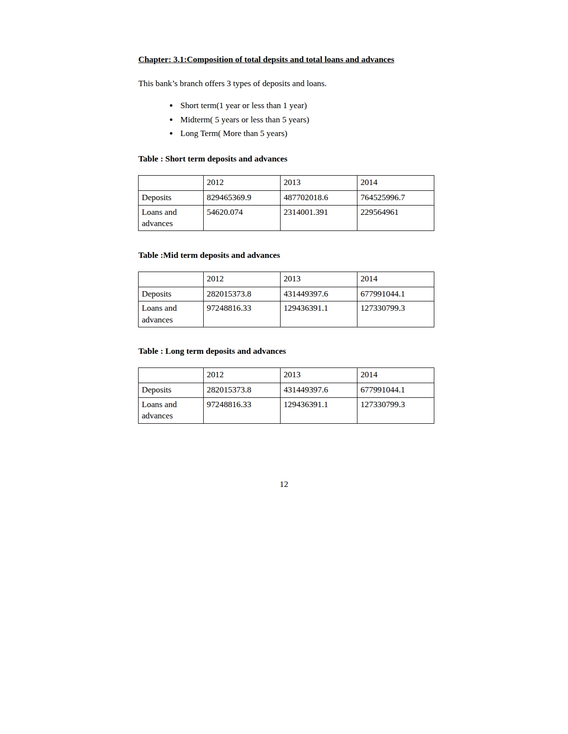Chapter: 3.1:Composition of total depsits and total loans and advances
This bank’s branch offers 3 types of deposits and loans.
Short term(1 year or less than 1 year)
Midterm( 5 years or less than 5 years)
Long Term( More than 5 years)
Table : Short term deposits and advances
| | 2012 | 2013 | 2014 |
| Deposits | 829465369.9 | 487702018.6 | 764525996.7 |
| Loans and advances | 54620.074 | 2314001.391 | 229564961 |
Table :Mid term deposits and advances
| | 2012 | 2013 | 2014 |
| Deposits | 282015373.8 | 431449397.6 | 677991044.1 |
| Loans and advances | 97248816.33 | 129436391.1 | 127330799.3 |
Table : Long term deposits and advances
| | 2012 | 2013 | 2014 |
| Deposits | 282015373.8 | 431449397.6 | 677991044.1 |
| Loans and advances | 97248816.33 | 129436391.1 | 127330799.3 |
12